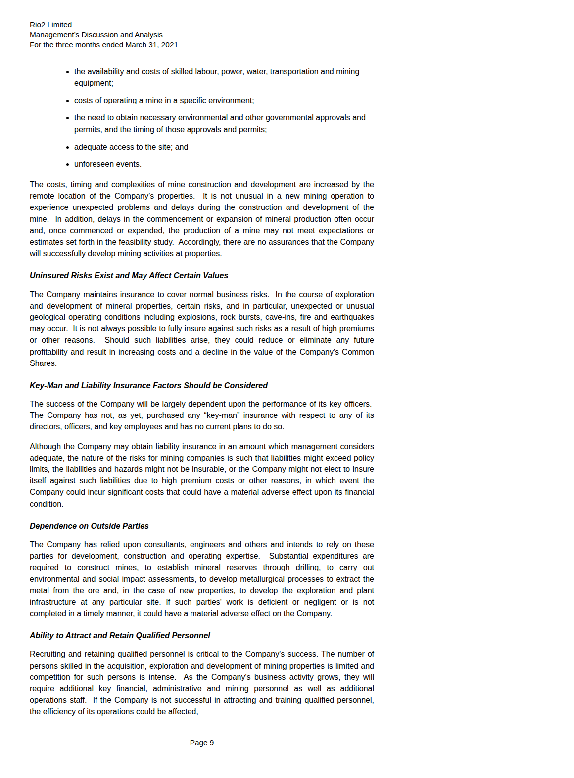Rio2 Limited
Management’s Discussion and Analysis
For the three months ended March 31, 2021
the availability and costs of skilled labour, power, water, transportation and mining equipment;
costs of operating a mine in a specific environment;
the need to obtain necessary environmental and other governmental approvals and permits, and the timing of those approvals and permits;
adequate access to the site; and
unforeseen events.
The costs, timing and complexities of mine construction and development are increased by the remote location of the Company’s properties. It is not unusual in a new mining operation to experience unexpected problems and delays during the construction and development of the mine. In addition, delays in the commencement or expansion of mineral production often occur and, once commenced or expanded, the production of a mine may not meet expectations or estimates set forth in the feasibility study. Accordingly, there are no assurances that the Company will successfully develop mining activities at properties.
Uninsured Risks Exist and May Affect Certain Values
The Company maintains insurance to cover normal business risks. In the course of exploration and development of mineral properties, certain risks, and in particular, unexpected or unusual geological operating conditions including explosions, rock bursts, cave-ins, fire and earthquakes may occur. It is not always possible to fully insure against such risks as a result of high premiums or other reasons. Should such liabilities arise, they could reduce or eliminate any future profitability and result in increasing costs and a decline in the value of the Company's Common Shares.
Key-Man and Liability Insurance Factors Should be Considered
The success of the Company will be largely dependent upon the performance of its key officers. The Company has not, as yet, purchased any “key-man” insurance with respect to any of its directors, officers, and key employees and has no current plans to do so.
Although the Company may obtain liability insurance in an amount which management considers adequate, the nature of the risks for mining companies is such that liabilities might exceed policy limits, the liabilities and hazards might not be insurable, or the Company might not elect to insure itself against such liabilities due to high premium costs or other reasons, in which event the Company could incur significant costs that could have a material adverse effect upon its financial condition.
Dependence on Outside Parties
The Company has relied upon consultants, engineers and others and intends to rely on these parties for development, construction and operating expertise. Substantial expenditures are required to construct mines, to establish mineral reserves through drilling, to carry out environmental and social impact assessments, to develop metallurgical processes to extract the metal from the ore and, in the case of new properties, to develop the exploration and plant infrastructure at any particular site. If such parties' work is deficient or negligent or is not completed in a timely manner, it could have a material adverse effect on the Company.
Ability to Attract and Retain Qualified Personnel
Recruiting and retaining qualified personnel is critical to the Company's success. The number of persons skilled in the acquisition, exploration and development of mining properties is limited and competition for such persons is intense. As the Company's business activity grows, they will require additional key financial, administrative and mining personnel as well as additional operations staff. If the Company is not successful in attracting and training qualified personnel, the efficiency of its operations could be affected,
Page 9